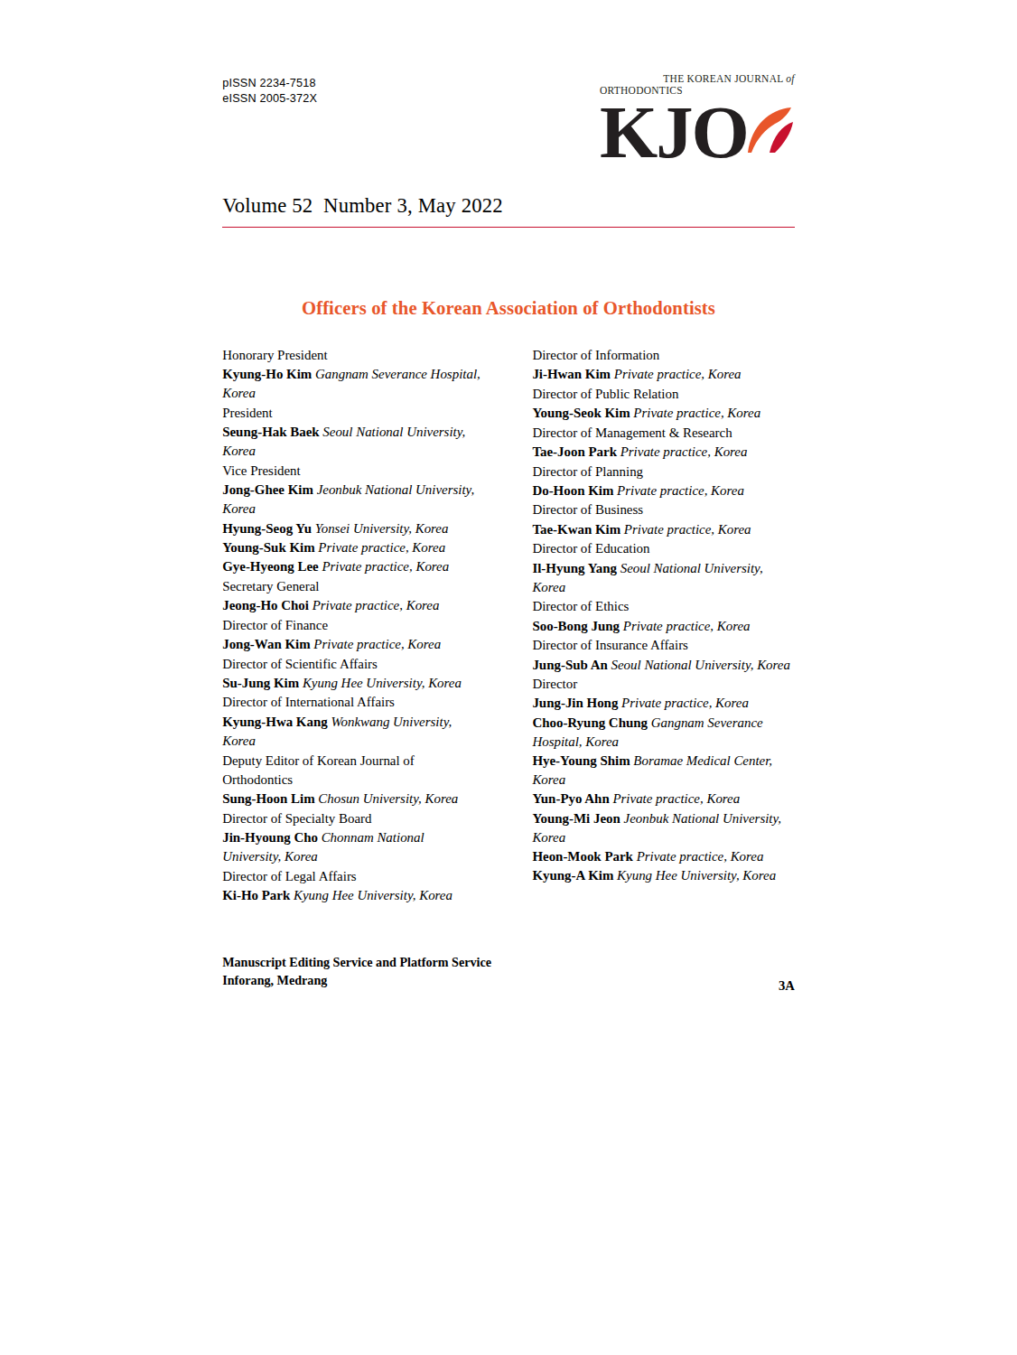pISSN 2234-7518
eISSN 2005-372X
THE KOREAN JOURNAL of
ORTHODONTICS
KJO
Volume 52 Number 3, May 2022
Officers of the Korean Association of Orthodontists
Honorary President
Kyung-Ho Kim Gangnam Severance Hospital, Korea
President
Seung-Hak Baek Seoul National University, Korea
Vice President
Jong-Ghee Kim Jeonbuk National University, Korea
Hyung-Seog Yu Yonsei University, Korea
Young-Suk Kim Private practice, Korea
Gye-Hyeong Lee Private practice, Korea
Secretary General
Jeong-Ho Choi Private practice, Korea
Director of Finance
Jong-Wan Kim Private practice, Korea
Director of Scientific Affairs
Su-Jung Kim Kyung Hee University, Korea
Director of International Affairs
Kyung-Hwa Kang Wonkwang University, Korea
Deputy Editor of Korean Journal of Orthodontics
Sung-Hoon Lim Chosun University, Korea
Director of Specialty Board
Jin-Hyoung Cho Chonnam National University, Korea
Director of Legal Affairs
Ki-Ho Park Kyung Hee University, Korea
Director of Information
Ji-Hwan Kim Private practice, Korea
Director of Public Relation
Young-Seok Kim Private practice, Korea
Director of Management & Research
Tae-Joon Park Private practice, Korea
Director of Planning
Do-Hoon Kim Private practice, Korea
Director of Business
Tae-Kwan Kim Private practice, Korea
Director of Education
Il-Hyung Yang Seoul National University, Korea
Director of Ethics
Soo-Bong Jung Private practice, Korea
Director of Insurance Affairs
Jung-Sub An Seoul National University, Korea
Director
Jung-Jin Hong Private practice, Korea
Choo-Ryung Chung Gangnam Severance Hospital, Korea
Hye-Young Shim Boramae Medical Center, Korea
Yun-Pyo Ahn Private practice, Korea
Young-Mi Jeon Jeonbuk National University, Korea
Heon-Mook Park Private practice, Korea
Kyung-A Kim Kyung Hee University, Korea
Manuscript Editing Service and Platform Service
Inforang, Medrang
3A